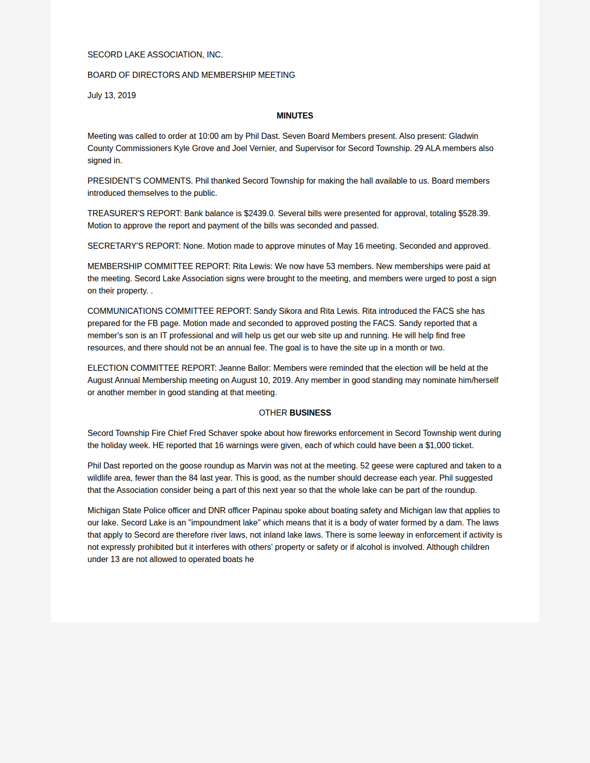SECORD LAKE ASSOCIATION, INC.
BOARD OF DIRECTORS AND MEMBERSHIP MEETING
July 13, 2019
MINUTES
Meeting was called to order at 10:00 am by Phil Dast. Seven Board Members present. Also present: Gladwin County Commissioners Kyle Grove and Joel Vernier, and Supervisor for Secord Township. 29 ALA members also signed in.
PRESIDENT'S COMMENTS. Phil thanked Secord Township for making the hall available to us. Board members introduced themselves to the public.
TREASURER'S REPORT: Bank balance is $2439.0. Several bills were presented for approval, totaling $528.39. Motion to approve the report and payment of the bills was seconded and passed.
SECRETARY'S REPORT: None. Motion made to approve minutes of May 16 meeting. Seconded and approved.
MEMBERSHIP COMMITTEE REPORT: Rita Lewis: We now have 53 members. New memberships were paid at the meeting. Secord Lake Association signs were brought to the meeting, and members were urged to post a sign on their property. .
COMMUNICATIONS COMMITTEE REPORT: Sandy Sikora and Rita Lewis. Rita introduced the FACS she has prepared for the FB page. Motion made and seconded to approved posting the FACS. Sandy reported that a member's son is an IT professional and will help us get our web site up and running. He will help find free resources, and there should not be an annual fee. The goal is to have the site up in a month or two.
ELECTION COMMITTEE REPORT: Jeanne Ballor: Members were reminded that the election will be held at the August Annual Membership meeting on August 10, 2019. Any member in good standing may nominate him/herself or another member in good standing at that meeting.
OTHER BUSINESS
Secord Township Fire Chief Fred Schaver spoke about how fireworks enforcement in Secord Township went during the holiday week. HE reported that 16 warnings were given, each of which could have been a $1,000 ticket.
Phil Dast reported on the goose roundup as Marvin was not at the meeting. 52 geese were captured and taken to a wildlife area, fewer than the 84 last year. This is good, as the number should decrease each year. Phil suggested that the Association consider being a part of this next year so that the whole lake can be part of the roundup.
Michigan State Police officer and DNR officer Papinau spoke about boating safety and Michigan law that applies to our lake. Secord Lake is an "impoundment lake" which means that it is a body of water formed by a dam. The laws that apply to Secord are therefore river laws, not inland lake laws. There is some leeway in enforcement if activity is not expressly prohibited but it interferes with others' property or safety or if alcohol is involved. Although children under 13 are not allowed to operated boats he